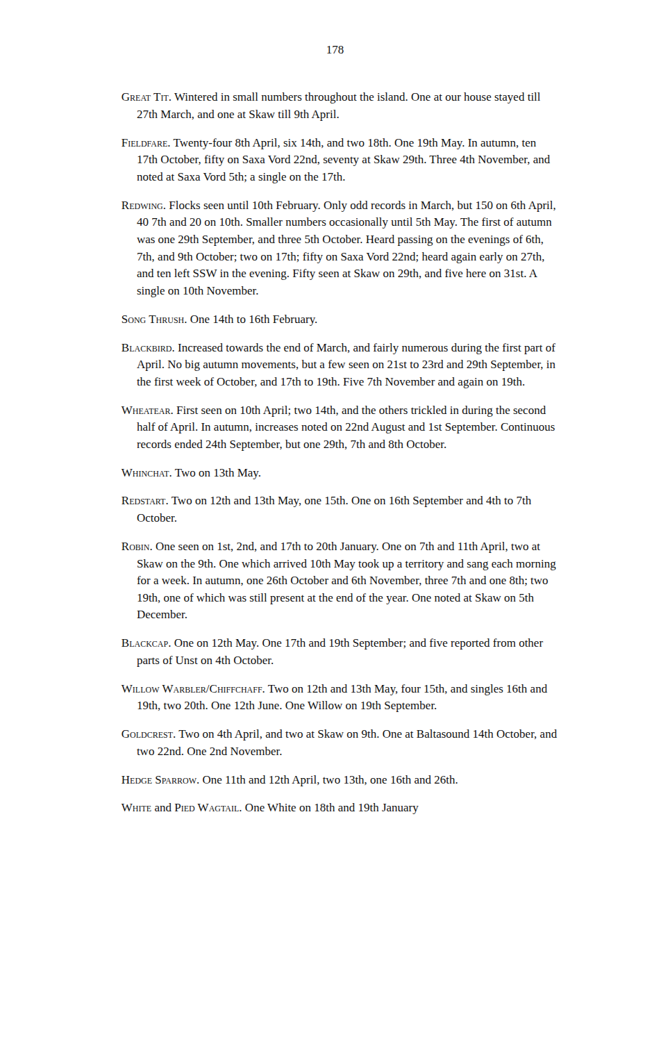178
Great Tit. Wintered in small numbers throughout the island. One at our house stayed till 27th March, and one at Skaw till 9th April.
Fieldfare. Twenty-four 8th April, six 14th, and two 18th. One 19th May. In autumn, ten 17th October, fifty on Saxa Vord 22nd, seventy at Skaw 29th. Three 4th November, and noted at Saxa Vord 5th; a single on the 17th.
Redwing. Flocks seen until 10th February. Only odd records in March, but 150 on 6th April, 40 7th and 20 on 10th. Smaller numbers occasionally until 5th May. The first of autumn was one 29th September, and three 5th October. Heard passing on the evenings of 6th, 7th, and 9th October; two on 17th; fifty on Saxa Vord 22nd; heard again early on 27th, and ten left SSW in the evening. Fifty seen at Skaw on 29th, and five here on 31st. A single on 10th November.
Song Thrush. One 14th to 16th February.
Blackbird. Increased towards the end of March, and fairly numerous during the first part of April. No big autumn movements, but a few seen on 21st to 23rd and 29th September, in the first week of October, and 17th to 19th. Five 7th November and again on 19th.
Wheatear. First seen on 10th April; two 14th, and the others trickled in during the second half of April. In autumn, increases noted on 22nd August and 1st September. Continuous records ended 24th September, but one 29th, 7th and 8th October.
Whinchat. Two on 13th May.
Redstart. Two on 12th and 13th May, one 15th. One on 16th September and 4th to 7th October.
Robin. One seen on 1st, 2nd, and 17th to 20th January. One on 7th and 11th April, two at Skaw on the 9th. One which arrived 10th May took up a territory and sang each morning for a week. In autumn, one 26th October and 6th November, three 7th and one 8th; two 19th, one of which was still present at the end of the year. One noted at Skaw on 5th December.
Blackcap. One on 12th May. One 17th and 19th September; and five reported from other parts of Unst on 4th October.
Willow Warbler/Chiffchaff. Two on 12th and 13th May, four 15th, and singles 16th and 19th, two 20th. One 12th June. One Willow on 19th September.
Goldcrest. Two on 4th April, and two at Skaw on 9th. One at Baltasound 14th October, and two 22nd. One 2nd November.
Hedge Sparrow. One 11th and 12th April, two 13th, one 16th and 26th.
White and Pied Wagtail. One White on 18th and 19th January